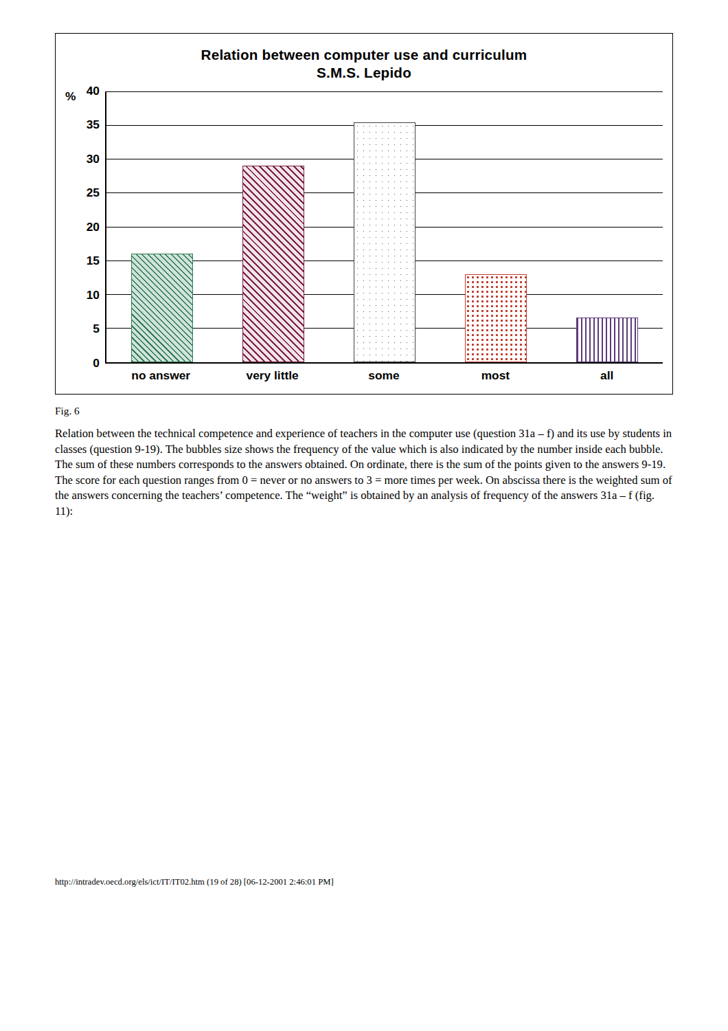Relation between computer use and curriculum
S.M.S. Lepido
% 40 35 30 25 20 15 10 5 0
no answer very little some most all
Fig. 6
Relation between the technical competence and experience of teachers in the computer use (question 31a – f) and its use by students in classes (question 9-19). The bubbles size shows the frequency of the value which is also indicated by the number inside each bubble. The sum of these numbers corresponds to the answers obtained. On ordinate, there is the sum of the points given to the answers 9-19. The score for each question ranges from 0 = never or no answers to 3 = more times per week. On abscissa there is the weighted sum of the answers concerning the teachers’ competence. The “weight” is obtained by an analysis of frequency of the answers 31a – f (fig. 11):
http://intradev.oecd.org/els/ict/IT/IT02.htm (19 of 28) [06-12-2001 2:46:01 PM]